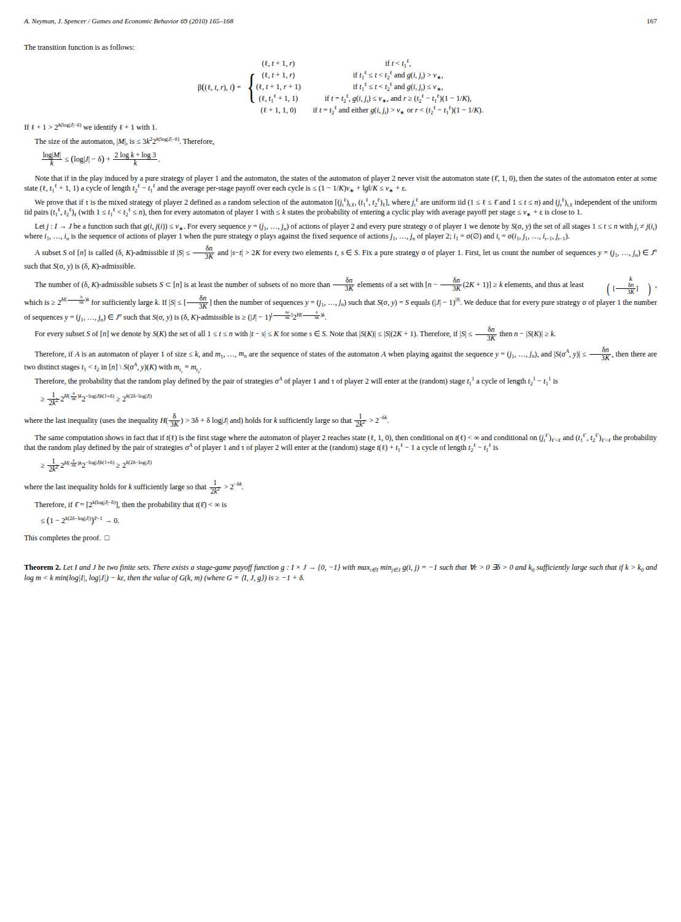A. Neyman, J. Spencer / Games and Economic Behavior 69 (2010) 165–168 167
The transition function is as follows:
β((ℓ, t, r), i) ={
| (ℓ, t + 1, r ) | if t < t 1 ℓ , |
| (ℓ, t + 1, r ) | if t 1 ℓ ≤ t < t 2 ℓ and g ( i , j t ) > v ∗ , |
| (ℓ, t + 1, r + 1) | if t 1 ℓ ≤ t < t 2 ℓ and g ( i , j t ) ≤ v ∗ , |
| (ℓ, t 1 ℓ + 1, 1) | if t = t 2 ℓ , g ( i , j t ) ≤ v ∗ , and r ≥ ( t 2 ℓ − t 1 ℓ )(1 − 1/ K ), |
| (ℓ + 1, 1, 0) | if t = t 2 ℓ and either g ( i , j t ) > v ∗ or r < ( t 2 ℓ − t 1 ℓ )(1 − 1/ K ). |
If ℓ + 1 > 2k(log|J|−δ) we identify ℓ + 1 with 1.
The size of the automaton, |M|, is ≤ 3k22k(log|J|−δ). Therefore,
log|M|k ≤ (log|J| − δ) + 2 log k + log 3 k.
Note that if in the play induced by a pure strategy of player 1 and the automaton, the states of the automaton of player 2 never visit the automaton state (ℓ̄, 1, 0), then the states of the automaton enter at some state (ℓ, t1ℓ + 1, 1) a cycle of length t2ℓ − t1ℓ and the average per-stage payoff over each cycle is ≤ (1 − 1/K)v∗ + ‖g‖/K ≤ v∗ + ε.
We prove that if τ is the mixed strategy of player 2 defined as a random selection of the automaton [(jtℓ)t,ℓ, (t1ℓ, t2ℓ)ℓ], where jtℓ are uniform iid (1 ≤ ℓ ≤ ℓ̄ and 1 ≤ t ≤ n) and (jtℓ)t,ℓ independent of the uniform iid pairs (t1ℓ, t2ℓ)ℓ (with 1 ≤ t1ℓ < t2ℓ ≤ n), then for every automaton of player 1 with ≤ k states the probability of entering a cyclic play with average payoff per stage ≤ v∗ + ε is close to 1.
Let j : I → J be a function such that g(i, j(i)) ≤ v∗. For every sequence y = (j1, …, jn) of actions of player 2 and every pure strategy σ of player 1 we denote by S(σ, y) the set of all stages 1 ≤ t ≤ n with jt ≠ j(it) where i1, …, in is the sequence of actions of player 1 when the pure strategy σ plays against the fixed sequence of actions j1, …, jn of player 2; i1 = σ(∅) and it = σ(i1, j1, …, it−1, jt−1).
A subset S of [n] is called (δ, K)-admissible if |S| ≤ δn 3K and |s−t| > 2K for every two elements t, s ∈ S. Fix a pure strategy σ of player 1. First, let us count the number of sequences y = (j1, …, jn) ∈ Jn such that S(σ, y) is (δ, K)-admissible.
The number of (δ, K)-admissible subsets S ⊂ [n] is at least the number of subsets of no more than δn 3K elements of a set with [n − δn 3K(2K + 1)] ≥ k elements, and thus at least (k
[δn 3K]), which is ≥ 2H(δ 3K)k for sufficiently large k. If |S| ≤ [δn 3K] then the number of sequences y = (j1, …, jn) such that S(σ, y) = S equals (|J| − 1)|S|. We deduce that for every pure strategy σ of player 1 the number of sequences y = (j1, …, jn) ∈ Jn such that S(σ, y) is (δ, K)-admissible is ≥ (|J| − 1)[δn 3K]2H(δ 3K)k.
For every subset S of [n] we denote by S(K) the set of all 1 ≤ t ≤ n with |t − s| ≤ K for some s ∈ S. Note that |S(K)| ≤ |S|(2K + 1). Therefore, if |S| ≤ δn 3K then n − |S(K)| ≥ k.
Therefore, if A is an automaton of player 1 of size ≤ k, and m1, …, mn are the sequence of states of the automaton A when playing against the sequence y = (j1, …, jn), and |S(σA, y)| ≤ δn 3K, then there are two distinct stages t1 < t2 in [n] \ S(σA, y)(K) with mt1 = mt2.
Therefore, the probability that the random play defined by the pair of strategies σA of player 1 and τ of player 2 will enter at the (random) stage t11 a cycle of length t21 − t11 is
≥ 12k22H(δ 3K)k2−log|J|k(1+δ) ≥ 2k(2δ−log|J|)
where the last inequality (uses the inequality H(δ 3K) > 3δ + δ log|J| and) holds for k sufficiently large so that 12k2 > 2−δk.
The same computation shows in fact that if t(ℓ) is the first stage where the automaton of player 2 reaches state (ℓ, 1, 0), then conditional on t(ℓ) < ∞ and conditional on (jtℓ′)ℓ′<ℓ and (t1ℓ′, t2ℓ′)ℓ′<ℓ the probability that the random play defined by the pair of strategies σA of player 1 and τ of player 2 will enter at the (random) stage t(ℓ) + t1ℓ − 1 a cycle of length t2ℓ − t1ℓ is
≥ 12k22H(δ 3K)k2−log|J|k(1+δ) ≥ 2k(2δ−log|J|)
where the last inequality holds for k sufficiently large so that 12k2 > 2−δk.
Therefore, if ℓ̄ = [2k(log|J|−δ)], then the probability that t(ℓ̄) < ∞ is
≤ (1 − 2k(2δ−log|J|))ℓ̄−1 → 0.
This completes the proof. □
Theorem 2. Let I and J be two finite sets. There exists a stage-game payoff function g : I × J → {0, −1} with maxi∈I minj∈J g(i, j) = −1 such that ∀ε > 0 ∃δ > 0 and k0 sufficiently large such that if k > k0 and log m < k min(log|I|, log|J|) − kε, then the value of G(k, m) (where G = ⟨I, J, g⟩) is ≥ −1 + δ.